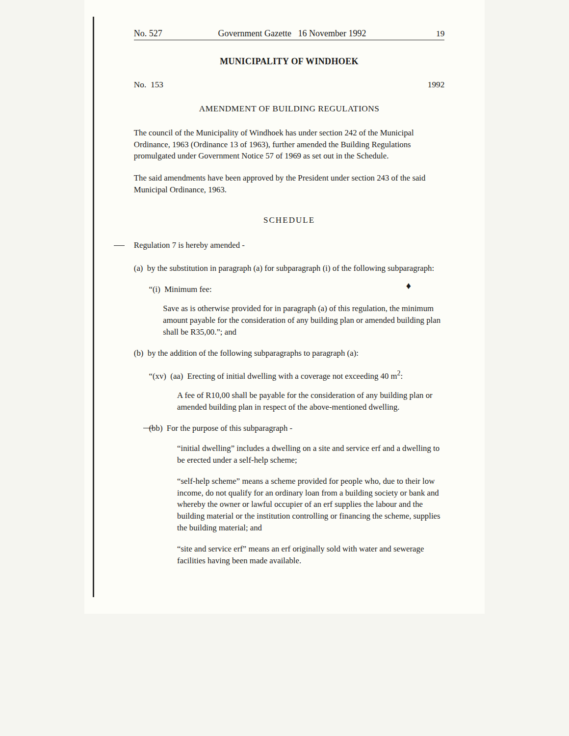No. 527 Government Gazette 16 November 1992 19
MUNICIPALITY OF WINDHOEK
No. 153 1992
AMENDMENT OF BUILDING REGULATIONS
The council of the Municipality of Windhoek has under section 242 of the Municipal Ordinance, 1963 (Ordinance 13 of 1963), further amended the Building Regulations promulgated under Government Notice 57 of 1969 as set out in the Schedule.
The said amendments have been approved by the President under section 243 of the said Municipal Ordinance, 1963.
SCHEDULE
Regulation 7 is hereby amended -
♦ (a) by the substitution in paragraph (a) for subparagraph (i) of the following subparagraph:
“(i) Minimum fee:
Save as is otherwise provided for in paragraph (a) of this regulation, the minimum amount payable for the consideration of any building plan or amended building plan shall be R35,00.”; and
(b) by the addition of the following subparagraphs to paragraph (a):
“(xv) (aa) Erecting of initial dwelling with a coverage not exceeding 40 m2:
A fee of R10,00 shall be payable for the consideration of any building plan or amended building plan in respect of the above-mentioned dwelling.
(bb) For the purpose of this subparagraph -
“initial dwelling” includes a dwelling on a site and service erf and a dwelling to be erected under a self-help scheme;
“self-help scheme” means a scheme provided for people who, due to their low income, do not qualify for an ordinary loan from a building society or bank and whereby the owner or lawful occupier of an erf supplies the labour and the building material or the institution controlling or financing the scheme, supplies the building material; and
“site and service erf” means an erf originally sold with water and sewerage facilities having been made available.